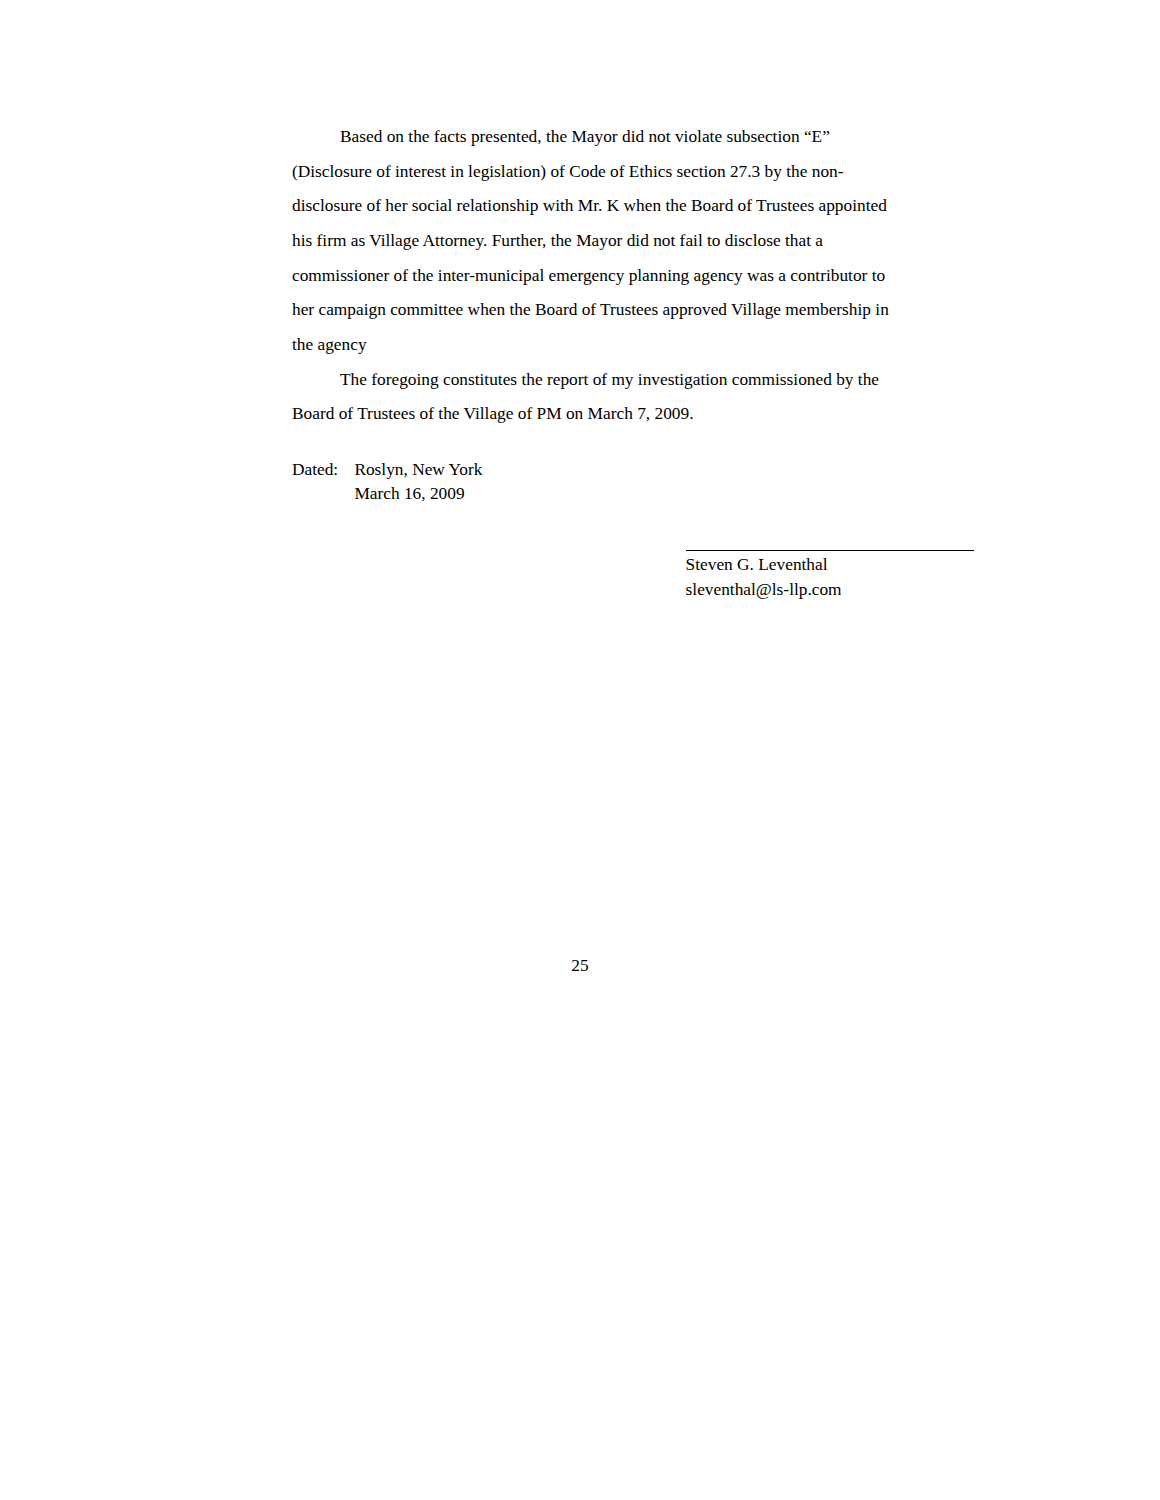Based on the facts presented, the Mayor did not violate subsection “E” (Disclosure of interest in legislation) of Code of Ethics section 27.3 by the non-disclosure of her social relationship with Mr. K when the Board of Trustees appointed his firm as Village Attorney. Further, the Mayor did not fail to disclose that a commissioner of the inter-municipal emergency planning agency was a contributor to her campaign committee when the Board of Trustees approved Village membership in the agency
The foregoing constitutes the report of my investigation commissioned by the Board of Trustees of the Village of PM on March 7, 2009.
Dated: Roslyn, New York
March 16, 2009
Steven G. Leventhal
sleventhal@ls-llp.com
25